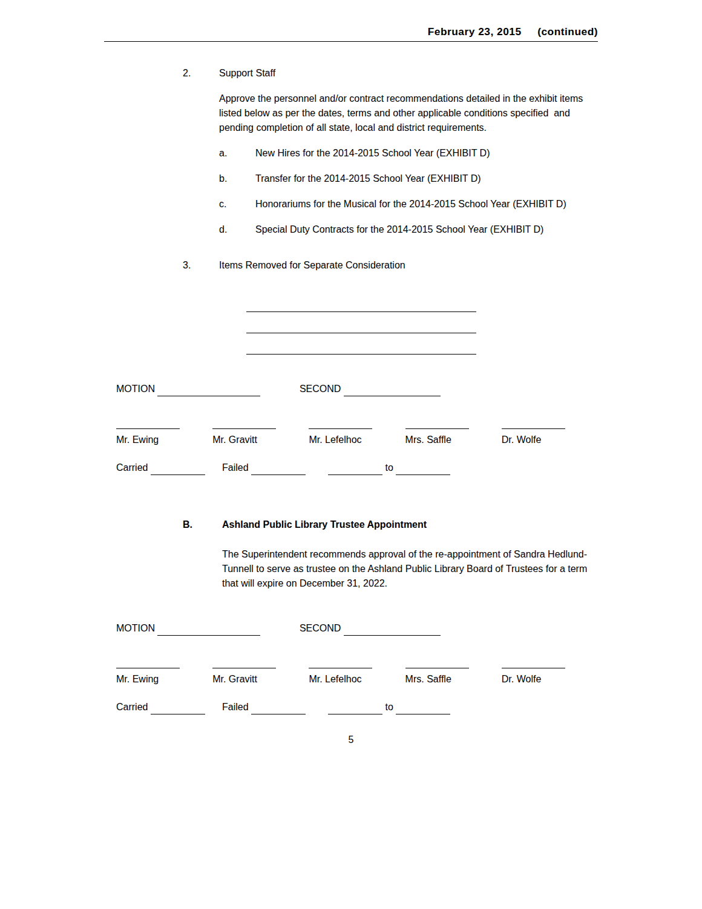February 23, 2015 (continued)
2.
Support Staff
Approve the personnel and/or contract recommendations detailed in the exhibit items listed below as per the dates, terms and other applicable conditions specified and pending completion of all state, local and district requirements.
a.
New Hires for the 2014-2015 School Year (EXHIBIT D)
b.
Transfer for the 2014-2015 School Year (EXHIBIT D)
c.
Honorariums for the Musical for the 2014-2015 School Year (EXHIBIT D)
d.
Special Duty Contracts for the 2014-2015 School Year (EXHIBIT D)
3.
Items Removed for Separate Consideration
MOTION SECOND
Mr. Ewing
Mr. Gravitt
Mr. Lefelhoc
Mrs. Saffle
Dr. Wolfe
Carried
Failed
to
B.
Ashland Public Library Trustee Appointment
The Superintendent recommends approval of the re-appointment of Sandra Hedlund-Tunnell to serve as trustee on the Ashland Public Library Board of Trustees for a term that will expire on December 31, 2022.
MOTION SECOND
Mr. Ewing
Mr. Gravitt
Mr. Lefelhoc
Mrs. Saffle
Dr. Wolfe
Carried
Failed
to
5